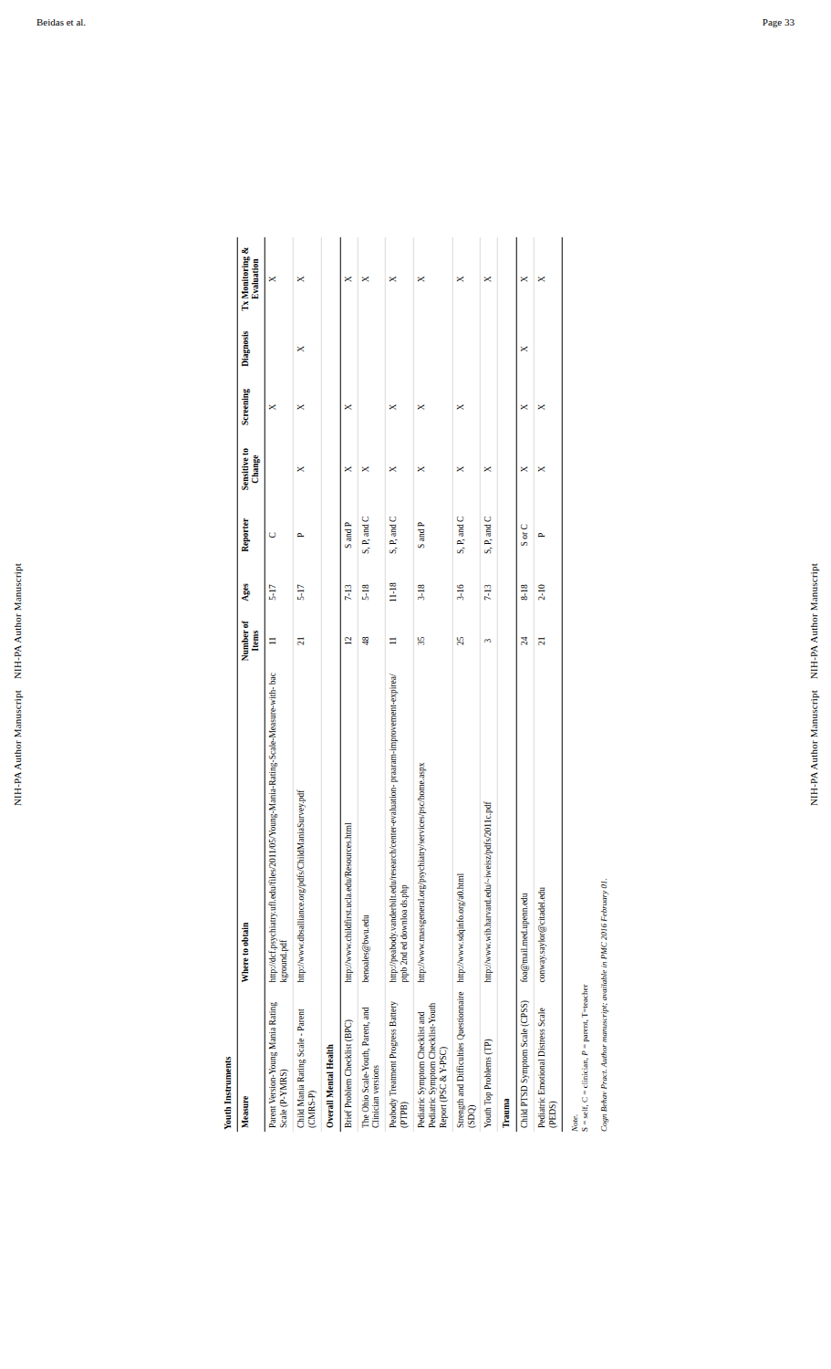Beidas et al.
Page 33
NIH-PA Author Manuscript NIH-PA Author Manuscript
NIH-PA Author Manuscript NIH-PA Author Manuscript
Youth Instruments
| Measure | Where to obtain | Number of Items | Ages | Reporter | Sensitive to Change | Screening | Diagnosis | Tx Monitoring & Evaluation |
| --- | --- | --- | --- | --- | --- | --- | --- | --- |
| Parent Version-Young Mania Rating Scale (P-YMRS) | http://dcf.psychiatry.ufl.edu/files/2011/05/Young-Mania-Rating-Scale-Measure-with- background.pdf | 11 | 5-17 | C | | X | | X |
| Child Mania Rating Scale - Parent (CMRS-P) | http://www.dbsalliance.org/pdfs/ChildManiaSurvey.pdf | 21 | 5-17 | P | X | X | X | X |
| Overall Mental Health |
| Brief Problem Checklist (BPC) | http://www.childfirst.ucla.edu/Resources.html | 12 | 7-13 | S and P | X | X | | X |
| The Ohio Scale-Youth, Parent, and Clinician versions | benoales@bwu.edu | 48 | 5-18 | S, P, and C | X | | | X |
| Peabody Treatment Progress Battery (PTPB) | http://peabody.vanderbilt.edu/research/center-evaluation- praaram-improvement-expirea/ptpb 2nd ed downloa ds.php | 11 | 11-18 | S, P, and C | X | X | | X |
| Pediatric Symptom Checklist and Pediatric Symptom Checklist-Youth Report (PSC & Y-PSC) | http://www.massgeneral.org/psychiatry/services/psc/home.aspx | 35 | 3-18 | S and P | X | X | | X |
| Strength and Difficulties Questionnaire (SDQ) | http://www.sdqinfo.org/a0.html | 25 | 3-16 | S, P, and C | X | X | | X |
| Youth Top Problems (TP) | http://www.wib.harvard.edu/~iweisz/pdfs/2011c.pdf | 3 | 7-13 | S, P, and C | X | | | X |
| Trauma |
| Child PTSD Symptom Scale (CPSS) | foa@mail.med.upenn.edu | 24 | 8-18 | S or C | X | X | X | X |
| Pediatric Emotional Distress Scale (PEDS) | conway.saylor@citadel.edu | 21 | 2-10 | P | X | X | | X |
Note.
S = self, C = clinician, P = parent, T=teacher
Cogn Behav Pract. Author manuscript; available in PMC 2016 February 01.